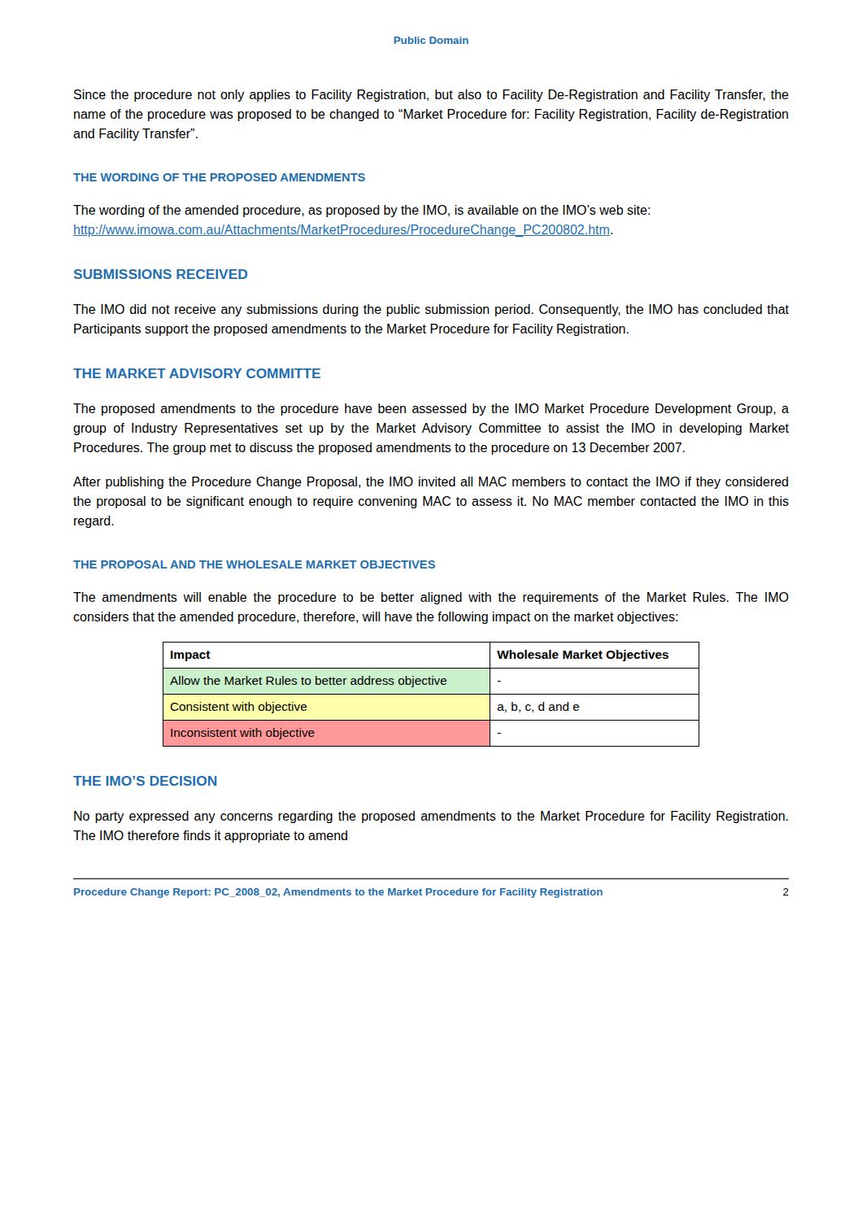Public Domain
Since the procedure not only applies to Facility Registration, but also to Facility De-Registration and Facility Transfer, the name of the procedure was proposed to be changed to “Market Procedure for: Facility Registration, Facility de-Registration and Facility Transfer”.
The wording of the proposed amendments
The wording of the amended procedure, as proposed by the IMO, is available on the IMO’s web site:
http://www.imowa.com.au/Attachments/MarketProcedures/ProcedureChange_PC200802.htm.
Submissions received
The IMO did not receive any submissions during the public submission period. Consequently, the IMO has concluded that Participants support the proposed amendments to the Market Procedure for Facility Registration.
The Market Advisory Committe
The proposed amendments to the procedure have been assessed by the IMO Market Procedure Development Group, a group of Industry Representatives set up by the Market Advisory Committee to assist the IMO in developing Market Procedures. The group met to discuss the proposed amendments to the procedure on 13 December 2007.
After publishing the Procedure Change Proposal, the IMO invited all MAC members to contact the IMO if they considered the proposal to be significant enough to require convening MAC to assess it. No MAC member contacted the IMO in this regard.
The proposal and the Wholesale Market Objectives
The amendments will enable the procedure to be better aligned with the requirements of the Market Rules. The IMO considers that the amended procedure, therefore, will have the following impact on the market objectives:
| Impact | Wholesale Market Objectives |
| --- | --- |
| Allow the Market Rules to better address objective | - |
| Consistent with objective | a, b, c, d and e |
| Inconsistent with objective | - |
The IMO’s decision
No party expressed any concerns regarding the proposed amendments to the Market Procedure for Facility Registration. The IMO therefore finds it appropriate to amend
2 Procedure Change Report: PC_2008_02, Amendments to the Market Procedure for Facility Registration